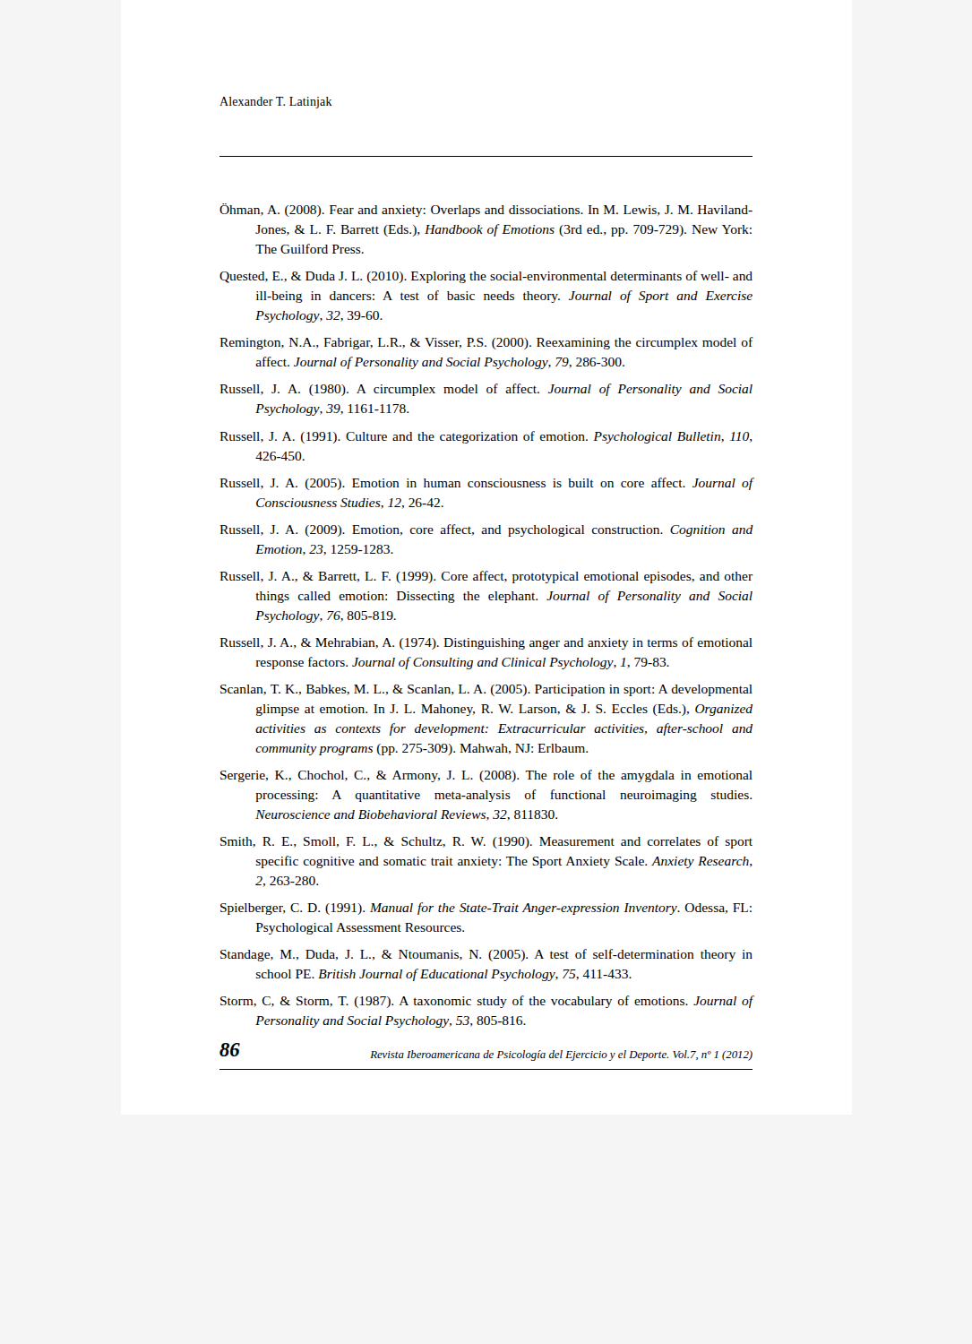Alexander T. Latinjak
Öhman, A. (2008). Fear and anxiety: Overlaps and dissociations. In M. Lewis, J. M. Haviland-Jones, & L. F. Barrett (Eds.), Handbook of Emotions (3rd ed., pp. 709-729). New York: The Guilford Press.
Quested, E., & Duda J. L. (2010). Exploring the social-environmental determinants of well- and ill-being in dancers: A test of basic needs theory. Journal of Sport and Exercise Psychology, 32, 39-60.
Remington, N.A., Fabrigar, L.R., & Visser, P.S. (2000). Reexamining the circumplex model of affect. Journal of Personality and Social Psychology, 79, 286-300.
Russell, J. A. (1980). A circumplex model of affect. Journal of Personality and Social Psychology, 39, 1161-1178.
Russell, J. A. (1991). Culture and the categorization of emotion. Psychological Bulletin, 110, 426-450.
Russell, J. A. (2005). Emotion in human consciousness is built on core affect. Journal of Consciousness Studies, 12, 26-42.
Russell, J. A. (2009). Emotion, core affect, and psychological construction. Cognition and Emotion, 23, 1259-1283.
Russell, J. A., & Barrett, L. F. (1999). Core affect, prototypical emotional episodes, and other things called emotion: Dissecting the elephant. Journal of Personality and Social Psychology, 76, 805-819.
Russell, J. A., & Mehrabian, A. (1974). Distinguishing anger and anxiety in terms of emotional response factors. Journal of Consulting and Clinical Psychology, 1, 79-83.
Scanlan, T. K., Babkes, M. L., & Scanlan, L. A. (2005). Participation in sport: A developmental glimpse at emotion. In J. L. Mahoney, R. W. Larson, & J. S. Eccles (Eds.), Organized activities as contexts for development: Extracurricular activities, after-school and community programs (pp. 275-309). Mahwah, NJ: Erlbaum.
Sergerie, K., Chochol, C., & Armony, J. L. (2008). The role of the amygdala in emotional processing: A quantitative meta-analysis of functional neuroimaging studies. Neuroscience and Biobehavioral Reviews, 32, 811830.
Smith, R. E., Smoll, F. L., & Schultz, R. W. (1990). Measurement and correlates of sport specific cognitive and somatic trait anxiety: The Sport Anxiety Scale. Anxiety Research, 2, 263-280.
Spielberger, C. D. (1991). Manual for the State-Trait Anger-expression Inventory. Odessa, FL: Psychological Assessment Resources.
Standage, M., Duda, J. L., & Ntoumanis, N. (2005). A test of self-determination theory in school PE. British Journal of Educational Psychology, 75, 411-433.
Storm, C, & Storm, T. (1987). A taxonomic study of the vocabulary of emotions. Journal of Personality and Social Psychology, 53, 805-816.
86
Revista Iberoamericana de Psicología del Ejercicio y el Deporte. Vol.7, nº 1 (2012)